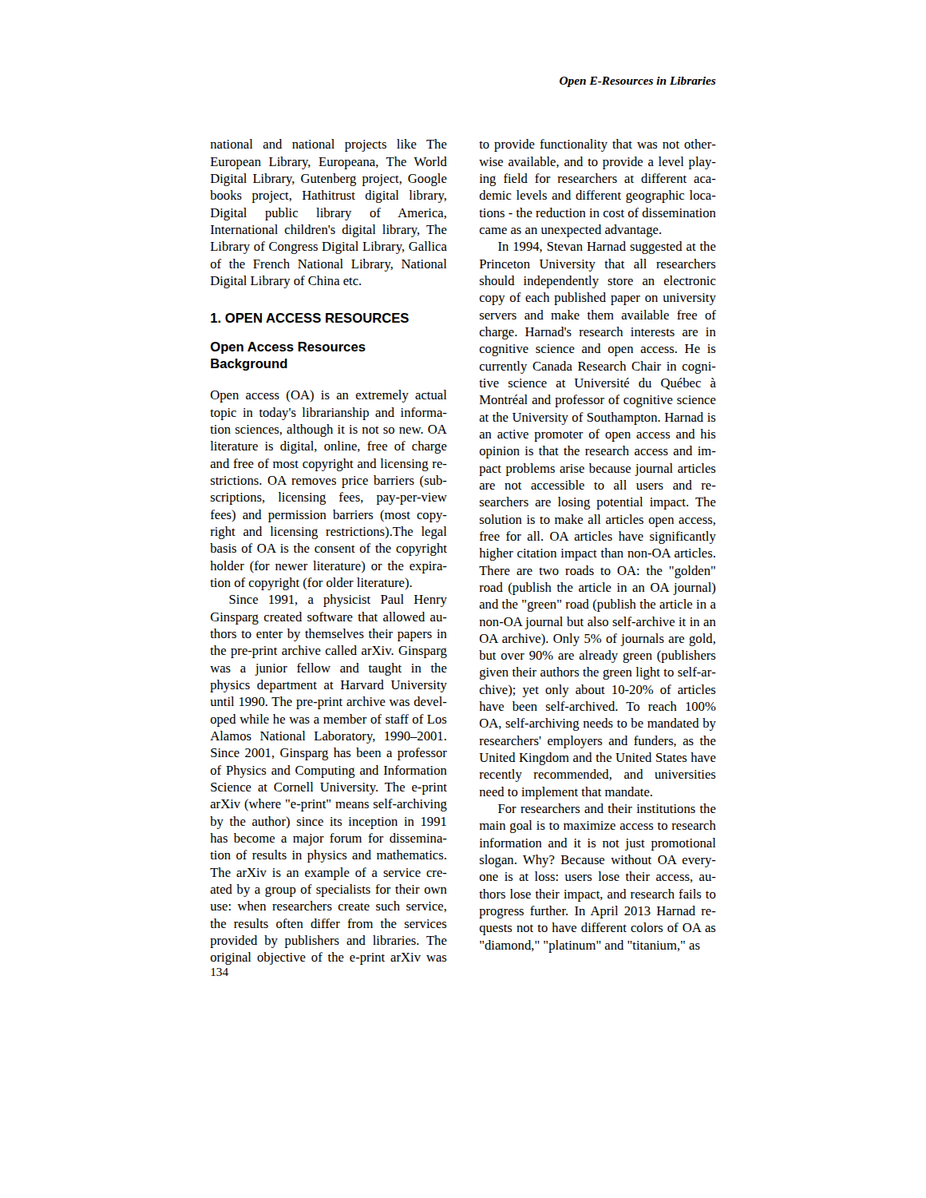Open E-Resources in Libraries
national and national projects like The European Library, Europeana, The World Digital Library, Gutenberg project, Google books project, Hathitrust digital library, Digital public library of America, International children's digital library, The Library of Congress Digital Library, Gallica of the French National Library, National Digital Library of China etc.
1. OPEN ACCESS RESOURCES
Open Access Resources
Background
Open access (OA) is an extremely actual topic in today's librarianship and information sciences, although it is not so new. OA literature is digital, online, free of charge and free of most copyright and licensing restrictions. OA removes price barriers (subscriptions, licensing fees, pay-per-view fees) and permission barriers (most copyright and licensing restrictions).The legal basis of OA is the consent of the copyright holder (for newer literature) or the expiration of copyright (for older literature).
Since 1991, a physicist Paul Henry Ginsparg created software that allowed authors to enter by themselves their papers in the pre-print archive called arXiv. Ginsparg was a junior fellow and taught in the physics department at Harvard University until 1990. The pre-print archive was developed while he was a member of staff of Los Alamos National Laboratory, 1990–2001. Since 2001, Ginsparg has been a professor of Physics and Computing and Information Science at Cornell University. The e-print arXiv (where "e-print" means self-archiving by the author) since its inception in 1991 has become a major forum for dissemination of results in physics and mathematics. The arXiv is an example of a service created by a group of specialists for their own use: when researchers create such service, the results often differ from the services provided by publishers and libraries. The original objective of the e-print arXiv was to provide functionality that was not otherwise available, and to provide a level playing field for researchers at different academic levels and different geographic locations - the reduction in cost of dissemination came as an unexpected advantage.
In 1994, Stevan Harnad suggested at the Princeton University that all researchers should independently store an electronic copy of each published paper on university servers and make them available free of charge. Harnad's research interests are in cognitive science and open access. He is currently Canada Research Chair in cognitive science at Université du Québec à Montréal and professor of cognitive science at the University of Southampton. Harnad is an active promoter of open access and his opinion is that the research access and impact problems arise because journal articles are not accessible to all users and researchers are losing potential impact. The solution is to make all articles open access, free for all. OA articles have significantly higher citation impact than non-OA articles. There are two roads to OA: the "golden" road (publish the article in an OA journal) and the "green" road (publish the article in a non-OA journal but also self-archive it in an OA archive). Only 5% of journals are gold, but over 90% are already green (publishers given their authors the green light to self-archive); yet only about 10-20% of articles have been self-archived. To reach 100% OA, self-archiving needs to be mandated by researchers' employers and funders, as the United Kingdom and the United States have recently recommended, and universities need to implement that mandate.
For researchers and their institutions the main goal is to maximize access to research information and it is not just promotional slogan. Why? Because without OA everyone is at loss: users lose their access, authors lose their impact, and research fails to progress further. In April 2013 Harnad requests not to have different colors of OA as "diamond," "platinum" and "titanium," as
134